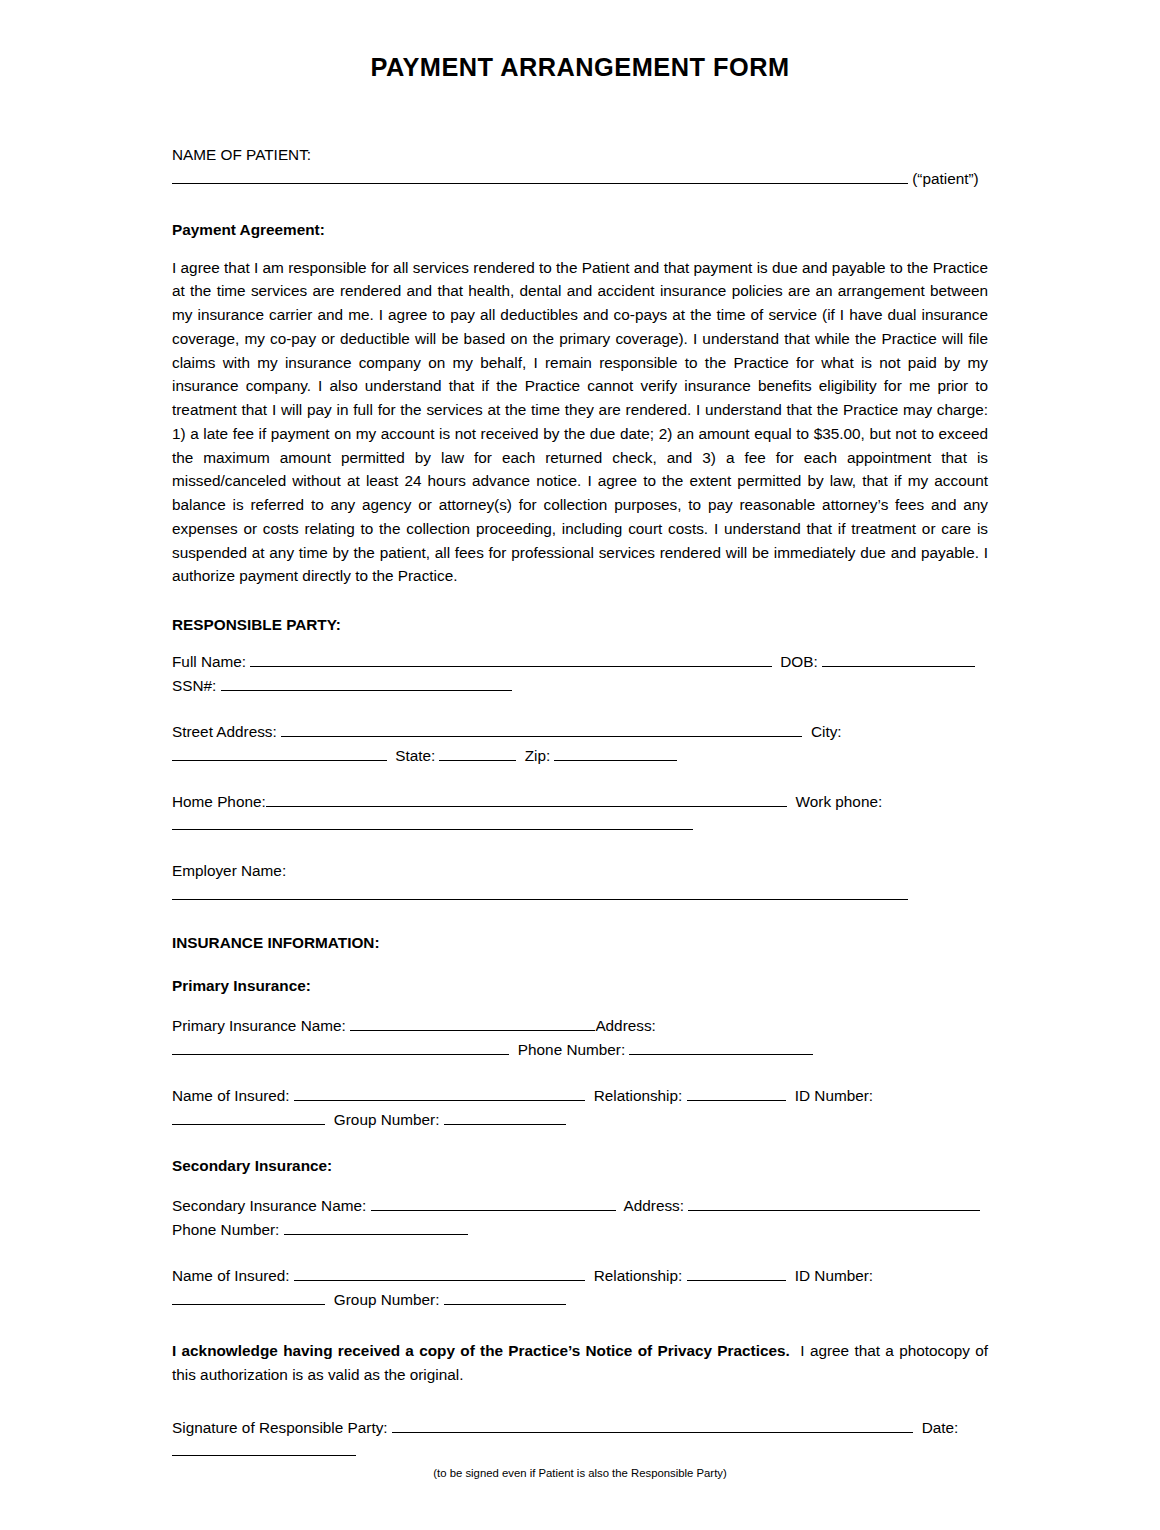PAYMENT ARRANGEMENT FORM
NAME OF PATIENT: (“patient”)
Payment Agreement:
I agree that I am responsible for all services rendered to the Patient and that payment is due and payable to the Practice at the time services are rendered and that health, dental and accident insurance policies are an arrangement between my insurance carrier and me. I agree to pay all deductibles and co-pays at the time of service (if I have dual insurance coverage, my co-pay or deductible will be based on the primary coverage). I understand that while the Practice will file claims with my insurance company on my behalf, I remain responsible to the Practice for what is not paid by my insurance company. I also understand that if the Practice cannot verify insurance benefits eligibility for me prior to treatment that I will pay in full for the services at the time they are rendered. I understand that the Practice may charge: 1) a late fee if payment on my account is not received by the due date; 2) an amount equal to $35.00, but not to exceed the maximum amount permitted by law for each returned check, and 3) a fee for each appointment that is missed/canceled without at least 24 hours advance notice. I agree to the extent permitted by law, that if my account balance is referred to any agency or attorney(s) for collection purposes, to pay reasonable attorney’s fees and any expenses or costs relating to the collection proceeding, including court costs. I understand that if treatment or care is suspended at any time by the patient, all fees for professional services rendered will be immediately due and payable. I authorize payment directly to the Practice.
RESPONSIBLE PARTY:
Full Name: DOB: SSN#:
Street Address: City: State: Zip:
Home Phone: Work phone:
Employer Name:
INSURANCE INFORMATION:
Primary Insurance:
Primary Insurance Name: Address: Phone Number:
Name of Insured: Relationship: ID Number: Group Number:
Secondary Insurance:
Secondary Insurance Name: Address: Phone Number:
Name of Insured: Relationship: ID Number: Group Number:
I acknowledge having received a copy of the Practice’s Notice of Privacy Practices. I agree that a photocopy of this authorization is as valid as the original.
Signature of Responsible Party: Date:
(to be signed even if Patient is also the Responsible Party)